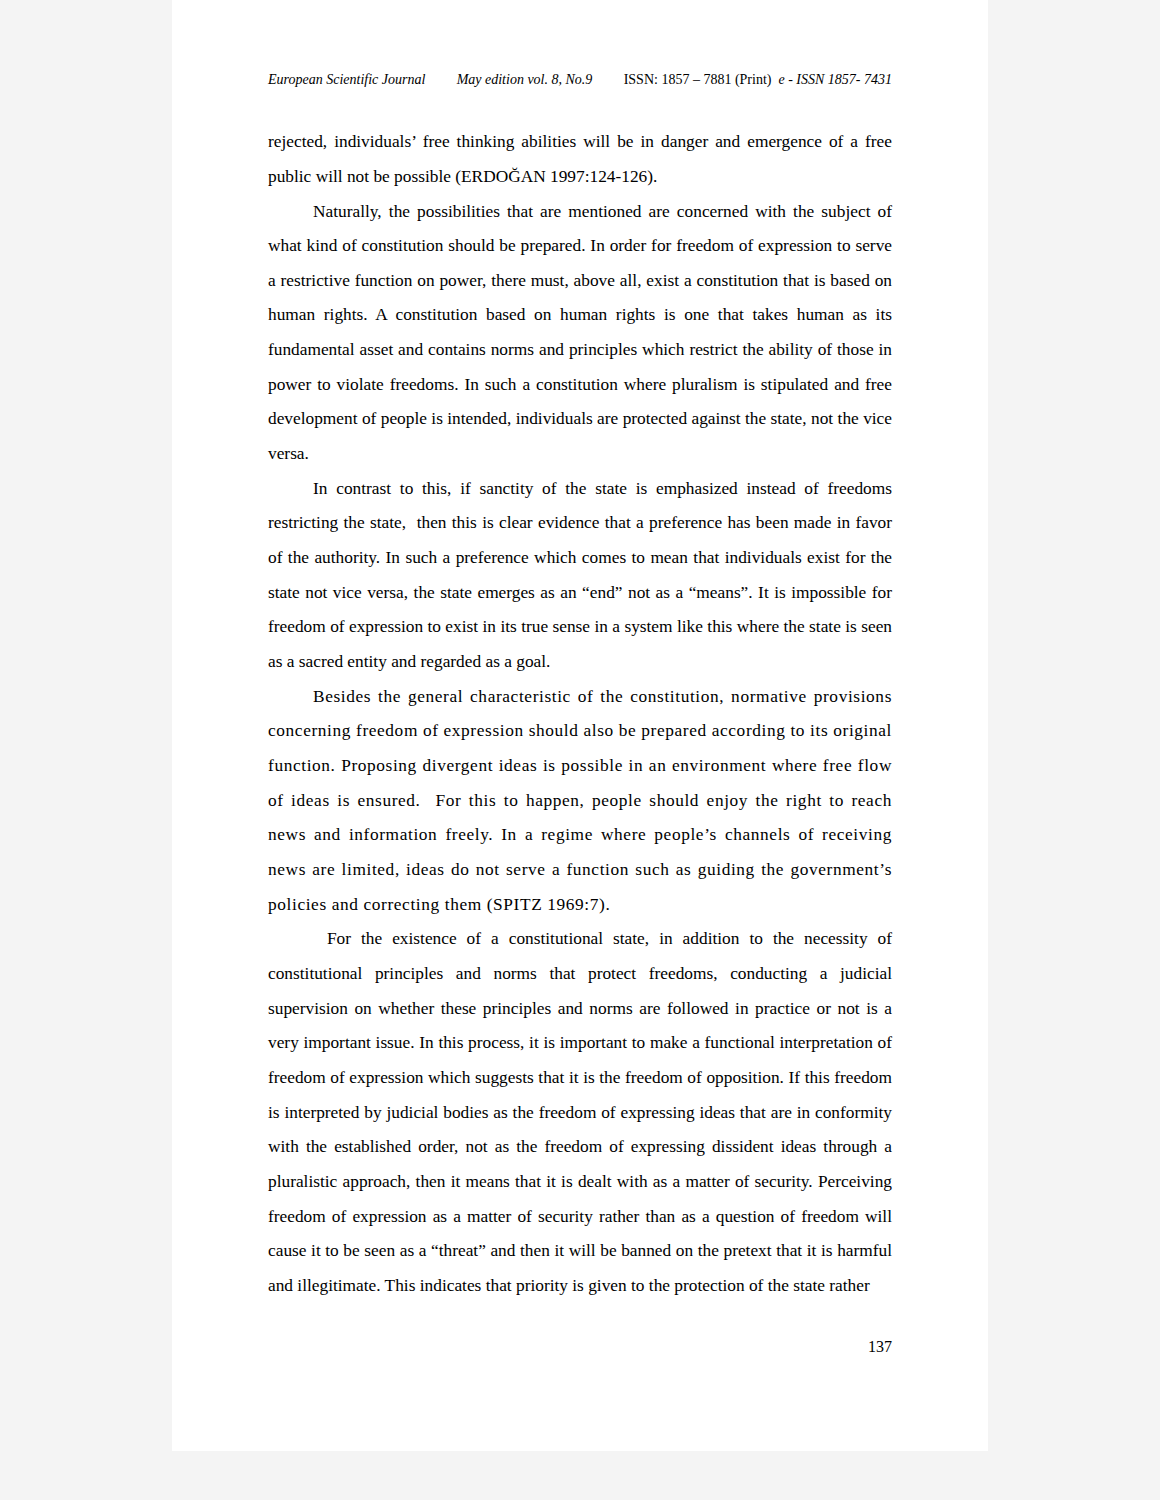European Scientific Journal May edition vol. 8, No.9 ISSN: 1857 – 7881 (Print) e - ISSN 1857- 7431
rejected, individuals’ free thinking abilities will be in danger and emergence of a free public will not be possible (ERDOĞAN 1997:124-126).
Naturally, the possibilities that are mentioned are concerned with the subject of what kind of constitution should be prepared. In order for freedom of expression to serve a restrictive function on power, there must, above all, exist a constitution that is based on human rights. A constitution based on human rights is one that takes human as its fundamental asset and contains norms and principles which restrict the ability of those in power to violate freedoms. In such a constitution where pluralism is stipulated and free development of people is intended, individuals are protected against the state, not the vice versa.
In contrast to this, if sanctity of the state is emphasized instead of freedoms restricting the state, then this is clear evidence that a preference has been made in favor of the authority. In such a preference which comes to mean that individuals exist for the state not vice versa, the state emerges as an “end” not as a “means”. It is impossible for freedom of expression to exist in its true sense in a system like this where the state is seen as a sacred entity and regarded as a goal.
Besides the general characteristic of the constitution, normative provisions concerning freedom of expression should also be prepared according to its original function. Proposing divergent ideas is possible in an environment where free flow of ideas is ensured. For this to happen, people should enjoy the right to reach news and information freely. In a regime where people’s channels of receiving news are limited, ideas do not serve a function such as guiding the government’s policies and correcting them (SPITZ 1969:7).
For the existence of a constitutional state, in addition to the necessity of constitutional principles and norms that protect freedoms, conducting a judicial supervision on whether these principles and norms are followed in practice or not is a very important issue. In this process, it is important to make a functional interpretation of freedom of expression which suggests that it is the freedom of opposition. If this freedom is interpreted by judicial bodies as the freedom of expressing ideas that are in conformity with the established order, not as the freedom of expressing dissident ideas through a pluralistic approach, then it means that it is dealt with as a matter of security. Perceiving freedom of expression as a matter of security rather than as a question of freedom will cause it to be seen as a “threat” and then it will be banned on the pretext that it is harmful and illegitimate. This indicates that priority is given to the protection of the state rather
137